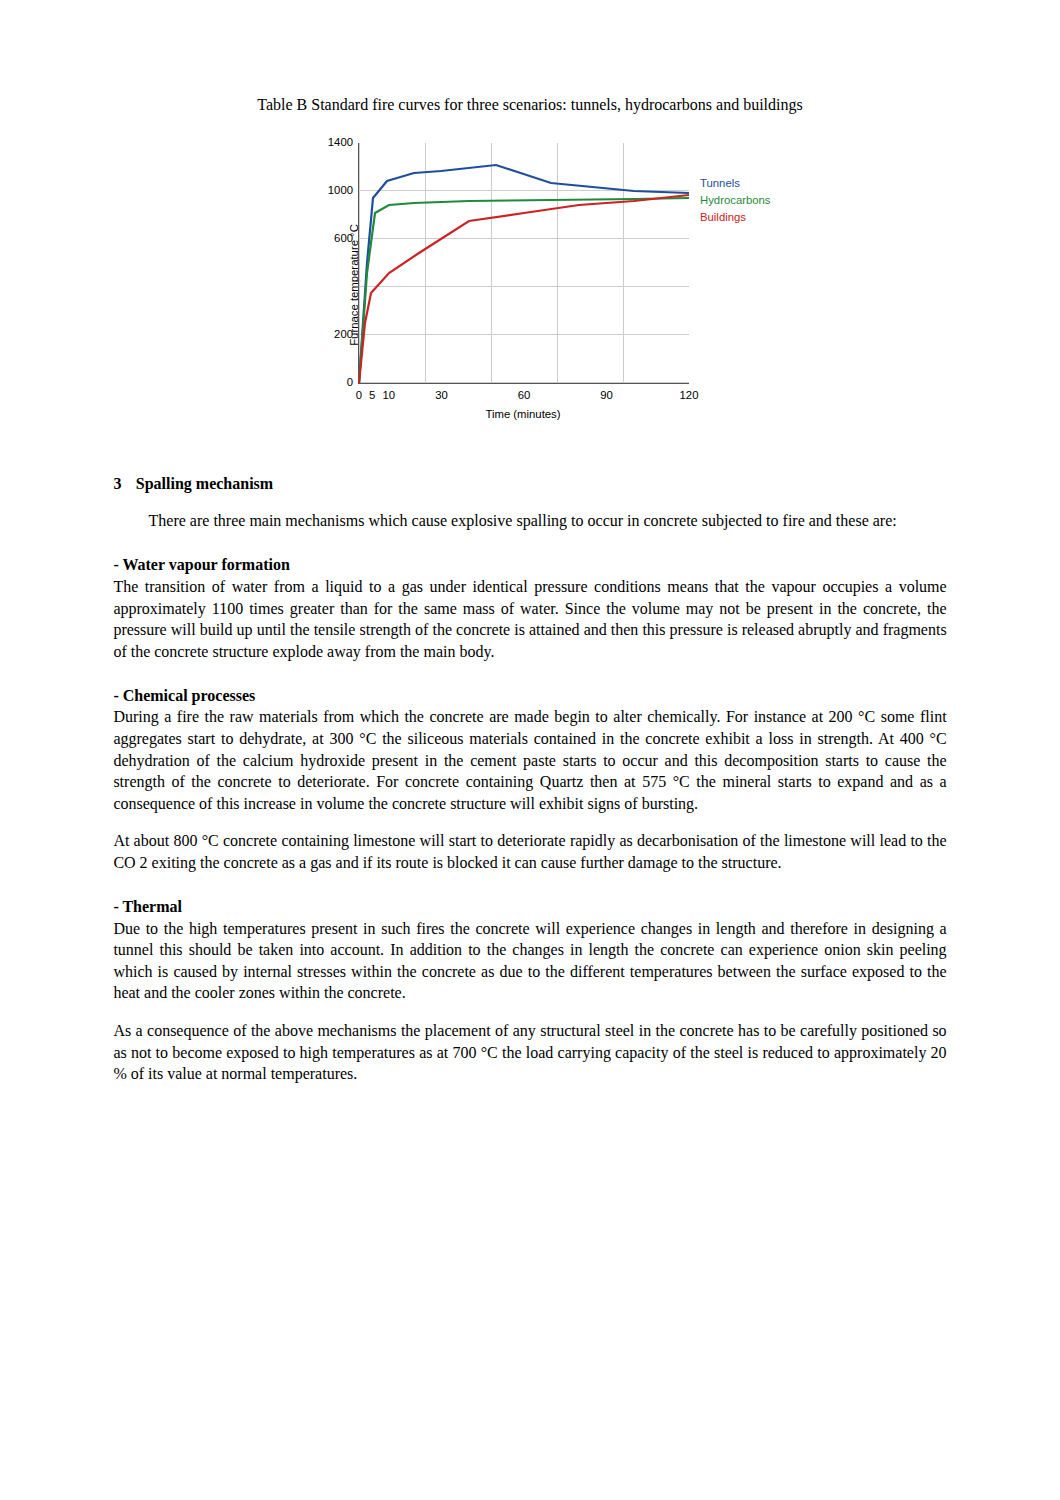Table B Standard fire curves for three scenarios: tunnels, hydrocarbons and buildings
Furnace temperature °C
1400 1000 600 200 0 0 5 10 30 60 90 120
Tunnels Hydrocarbons Buildings
Time (minutes)
3 Spalling mechanism
There are three main mechanisms which cause explosive spalling to occur in concrete subjected to fire and these are:
- Water vapour formation
The transition of water from a liquid to a gas under identical pressure conditions means that the vapour occupies a volume approximately 1100 times greater than for the same mass of water. Since the volume may not be present in the concrete, the pressure will build up until the tensile strength of the concrete is attained and then this pressure is released abruptly and fragments of the concrete structure explode away from the main body.
- Chemical processes
During a fire the raw materials from which the concrete are made begin to alter chemically. For instance at 200 °C some flint aggregates start to dehydrate, at 300 °C the siliceous materials contained in the concrete exhibit a loss in strength. At 400 °C dehydration of the calcium hydroxide present in the cement paste starts to occur and this decomposition starts to cause the strength of the concrete to deteriorate. For concrete containing Quartz then at 575 °C the mineral starts to expand and as a consequence of this increase in volume the concrete structure will exhibit signs of bursting.
At about 800 °C concrete containing limestone will start to deteriorate rapidly as decarbonisation of the limestone will lead to the CO 2 exiting the concrete as a gas and if its route is blocked it can cause further damage to the structure.
- Thermal
Due to the high temperatures present in such fires the concrete will experience changes in length and therefore in designing a tunnel this should be taken into account. In addition to the changes in length the concrete can experience onion skin peeling which is caused by internal stresses within the concrete as due to the different temperatures between the surface exposed to the heat and the cooler zones within the concrete.
As a consequence of the above mechanisms the placement of any structural steel in the concrete has to be carefully positioned so as not to become exposed to high temperatures as at 700 °C the load carrying capacity of the steel is reduced to approximately 20 % of its value at normal temperatures.